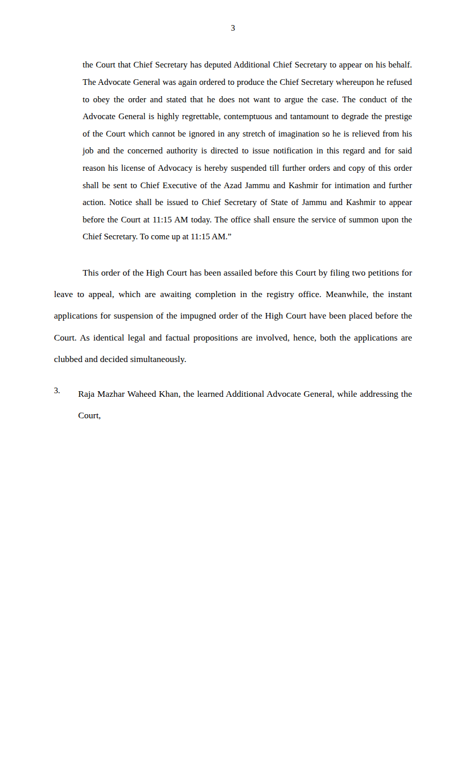3
the Court that Chief Secretary has deputed Additional Chief Secretary to appear on his behalf. The Advocate General was again ordered to produce the Chief Secretary whereupon he refused to obey the order and stated that he does not want to argue the case. The conduct of the Advocate General is highly regrettable, contemptuous and tantamount to degrade the prestige of the Court which cannot be ignored in any stretch of imagination so he is relieved from his job and the concerned authority is directed to issue notification in this regard and for said reason his license of Advocacy is hereby suspended till further orders and copy of this order shall be sent to Chief Executive of the Azad Jammu and Kashmir for intimation and further action. Notice shall be issued to Chief Secretary of State of Jammu and Kashmir to appear before the Court at 11:15 AM today. The office shall ensure the service of summon upon the Chief Secretary. To come up at 11:15 AM.”
This order of the High Court has been assailed before this Court by filing two petitions for leave to appeal, which are awaiting completion in the registry office. Meanwhile, the instant applications for suspension of the impugned order of the High Court have been placed before the Court. As identical legal and factual propositions are involved, hence, both the applications are clubbed and decided simultaneously.
3. Raja Mazhar Waheed Khan, the learned Additional Advocate General, while addressing the Court,